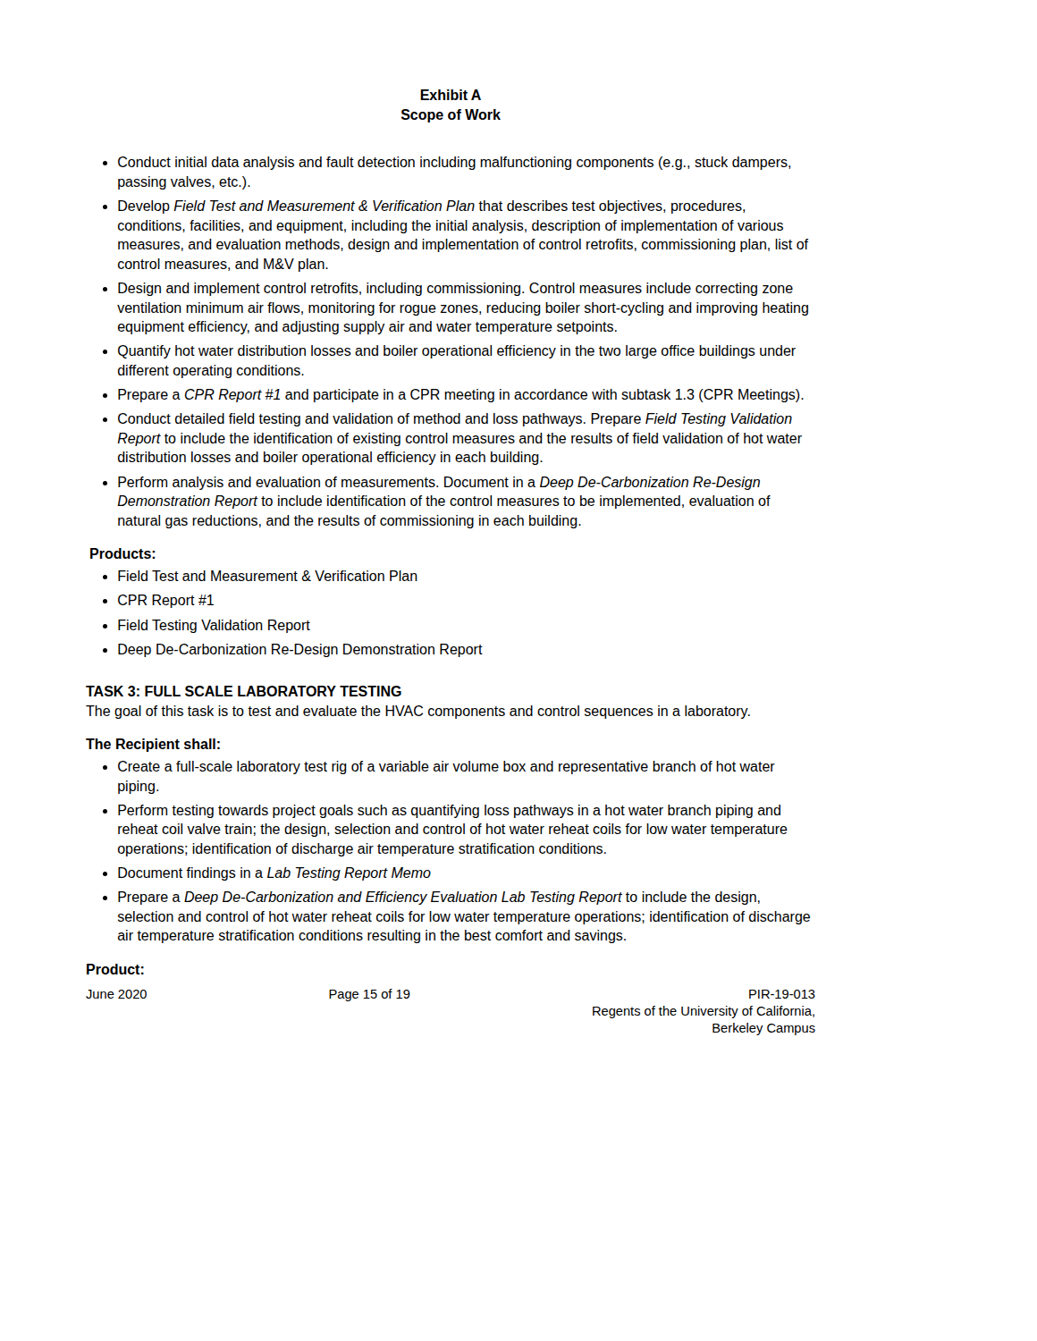Exhibit A Scope of Work
Conduct initial data analysis and fault detection including malfunctioning components (e.g., stuck dampers, passing valves, etc.).
Develop Field Test and Measurement & Verification Plan that describes test objectives, procedures, conditions, facilities, and equipment, including the initial analysis, description of implementation of various measures, and evaluation methods, design and implementation of control retrofits, commissioning plan, list of control measures, and M&V plan.
Design and implement control retrofits, including commissioning. Control measures include correcting zone ventilation minimum air flows, monitoring for rogue zones, reducing boiler short-cycling and improving heating equipment efficiency, and adjusting supply air and water temperature setpoints.
Quantify hot water distribution losses and boiler operational efficiency in the two large office buildings under different operating conditions.
Prepare a CPR Report #1 and participate in a CPR meeting in accordance with subtask 1.3 (CPR Meetings).
Conduct detailed field testing and validation of method and loss pathways. Prepare Field Testing Validation Report to include the identification of existing control measures and the results of field validation of hot water distribution losses and boiler operational efficiency in each building.
Perform analysis and evaluation of measurements. Document in a Deep De-Carbonization Re-Design Demonstration Report to include identification of the control measures to be implemented, evaluation of natural gas reductions, and the results of commissioning in each building.
Products:
Field Test and Measurement & Verification Plan
CPR Report #1
Field Testing Validation Report
Deep De-Carbonization Re-Design Demonstration Report
TASK 3: FULL SCALE LABORATORY TESTING
The goal of this task is to test and evaluate the HVAC components and control sequences in a laboratory.
The Recipient shall:
Create a full-scale laboratory test rig of a variable air volume box and representative branch of hot water piping.
Perform testing towards project goals such as quantifying loss pathways in a hot water branch piping and reheat coil valve train; the design, selection and control of hot water reheat coils for low water temperature operations; identification of discharge air temperature stratification conditions.
Document findings in a Lab Testing Report Memo
Prepare a Deep De-Carbonization and Efficiency Evaluation Lab Testing Report to include the design, selection and control of hot water reheat coils for low water temperature operations; identification of discharge air temperature stratification conditions resulting in the best comfort and savings.
Product:
June 2020
Page 15 of 19
PIR-19-013
Regents of the University of California,
Berkeley Campus